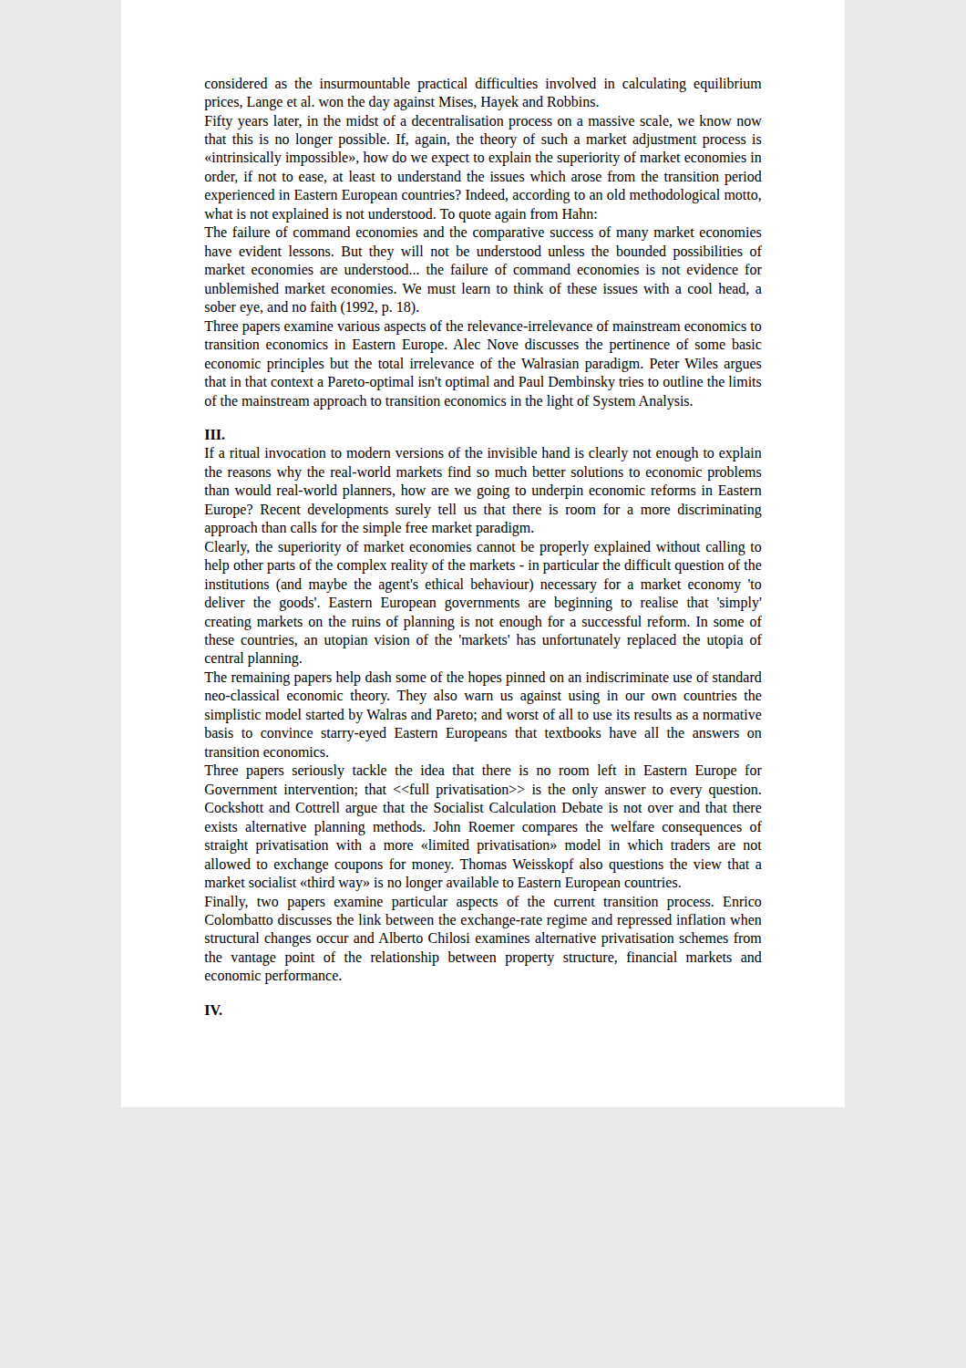considered as the insurmountable practical difficulties involved in calculating equilibrium prices, Lange et al. won the day against Mises, Hayek and Robbins.
Fifty years later, in the midst of a decentralisation process on a massive scale, we know now that this is no longer possible. If, again, the theory of such a market adjustment process is «intrinsically impossible», how do we expect to explain the superiority of market economies in order, if not to ease, at least to understand the issues which arose from the transition period experienced in Eastern European countries? Indeed, according to an old methodological motto, what is not explained is not understood. To quote again from Hahn:
The failure of command economies and the comparative success of many market economies have evident lessons. But they will not be understood unless the bounded possibilities of market economies are understood... the failure of command economies is not evidence for unblemished market economies. We must learn to think of these issues with a cool head, a sober eye, and no faith (1992, p. 18).
Three papers examine various aspects of the relevance-irrelevance of mainstream economics to transition economics in Eastern Europe. Alec Nove discusses the pertinence of some basic economic principles but the total irrelevance of the Walrasian paradigm. Peter Wiles argues that in that context a Pareto-optimal isn't optimal and Paul Dembinsky tries to outline the limits of the mainstream approach to transition economics in the light of System Analysis.
III.
If a ritual invocation to modern versions of the invisible hand is clearly not enough to explain the reasons why the real-world markets find so much better solutions to economic problems than would real-world planners, how are we going to underpin economic reforms in Eastern Europe? Recent developments surely tell us that there is room for a more discriminating approach than calls for the simple free market paradigm.
Clearly, the superiority of market economies cannot be properly explained without calling to help other parts of the complex reality of the markets - in particular the difficult question of the institutions (and maybe the agent's ethical behaviour) necessary for a market economy 'to deliver the goods'. Eastern European governments are beginning to realise that 'simply' creating markets on the ruins of planning is not enough for a successful reform. In some of these countries, an utopian vision of the 'markets' has unfortunately replaced the utopia of central planning.
The remaining papers help dash some of the hopes pinned on an indiscriminate use of standard neo-classical economic theory. They also warn us against using in our own countries the simplistic model started by Walras and Pareto; and worst of all to use its results as a normative basis to convince starry-eyed Eastern Europeans that textbooks have all the answers on transition economics.
Three papers seriously tackle the idea that there is no room left in Eastern Europe for Government intervention; that <<full privatisation>> is the only answer to every question. Cockshott and Cottrell argue that the Socialist Calculation Debate is not over and that there exists alternative planning methods. John Roemer compares the welfare consequences of straight privatisation with a more «limited privatisation» model in which traders are not allowed to exchange coupons for money. Thomas Weisskopf also questions the view that a market socialist «third way» is no longer available to Eastern European countries.
Finally, two papers examine particular aspects of the current transition process. Enrico Colombatto discusses the link between the exchange-rate regime and repressed inflation when structural changes occur and Alberto Chilosi examines alternative privatisation schemes from the vantage point of the relationship between property structure, financial markets and economic performance.
IV.